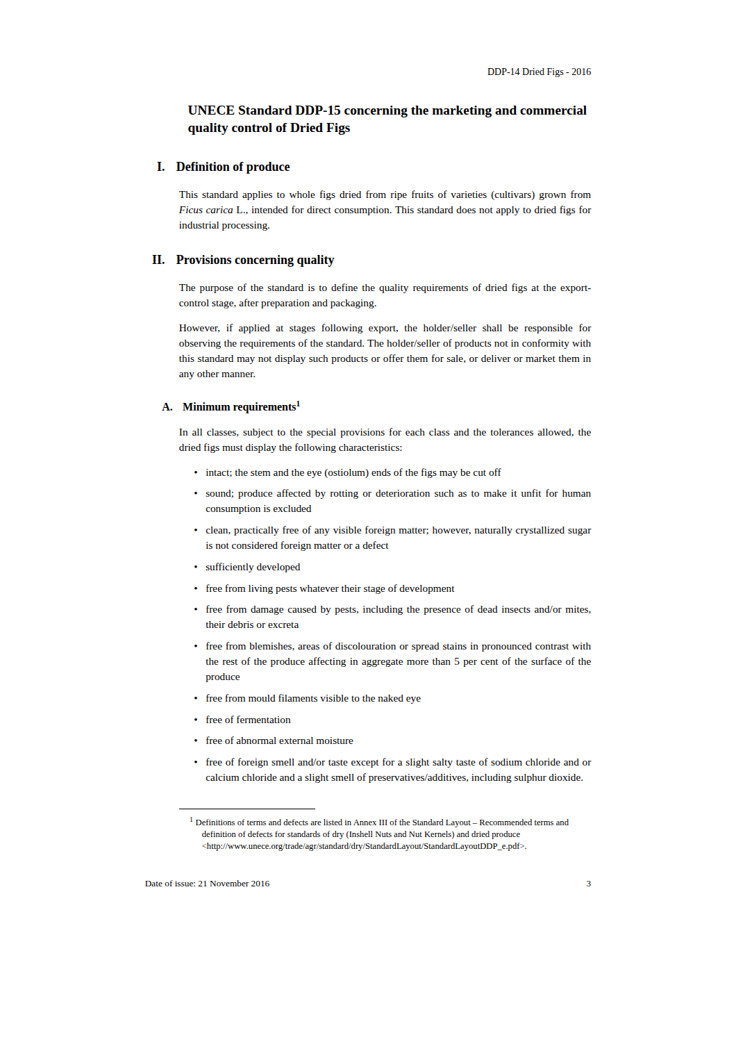DDP-14 Dried Figs - 2016
UNECE Standard DDP-15 concerning the marketing and commercial quality control of Dried Figs
I. Definition of produce
This standard applies to whole figs dried from ripe fruits of varieties (cultivars) grown from Ficus carica L., intended for direct consumption. This standard does not apply to dried figs for industrial processing.
II. Provisions concerning quality
The purpose of the standard is to define the quality requirements of dried figs at the export-control stage, after preparation and packaging.
However, if applied at stages following export, the holder/seller shall be responsible for observing the requirements of the standard. The holder/seller of products not in conformity with this standard may not display such products or offer them for sale, or deliver or market them in any other manner.
A. Minimum requirements1
In all classes, subject to the special provisions for each class and the tolerances allowed, the dried figs must display the following characteristics:
intact; the stem and the eye (ostiolum) ends of the figs may be cut off
sound; produce affected by rotting or deterioration such as to make it unfit for human consumption is excluded
clean, practically free of any visible foreign matter; however, naturally crystallized sugar is not considered foreign matter or a defect
sufficiently developed
free from living pests whatever their stage of development
free from damage caused by pests, including the presence of dead insects and/or mites, their debris or excreta
free from blemishes, areas of discolouration or spread stains in pronounced contrast with the rest of the produce affecting in aggregate more than 5 per cent of the surface of the produce
free from mould filaments visible to the naked eye
free of fermentation
free of abnormal external moisture
free of foreign smell and/or taste except for a slight salty taste of sodium chloride and or calcium chloride and a slight smell of preservatives/additives, including sulphur dioxide.
1 Definitions of terms and defects are listed in Annex III of the Standard Layout – Recommended terms and definition of defects for standards of dry (Inshell Nuts and Nut Kernels) and dried produce <http://www.unece.org/trade/agr/standard/dry/StandardLayout/StandardLayoutDDP_e.pdf>.
Date of issue: 21 November 2016
3